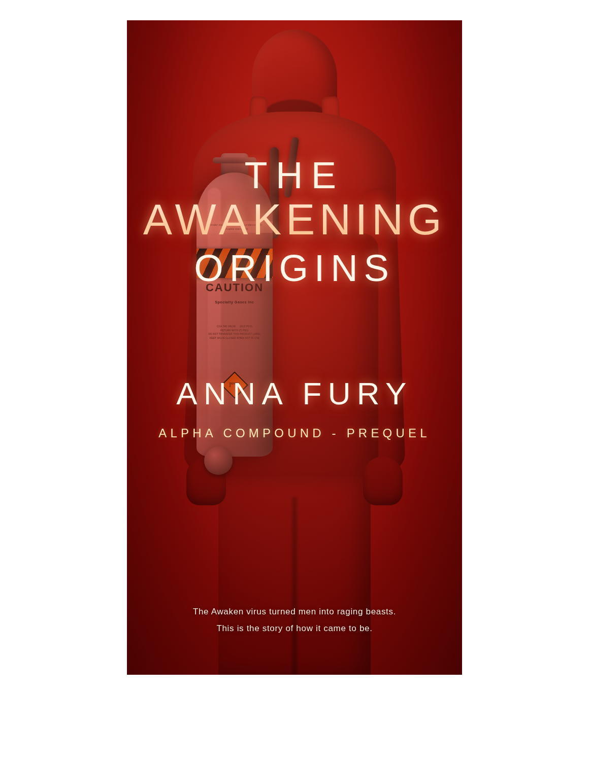Cylinder manufactured in accordance with applicable standards
CAUTION
Specialty Gases Inc
CGA 540 VALVE · 2015 PSIG
RETURN WITH 25 PSIG
DO NOT TRANSFER THIS PRODUCT LABEL
KEEP VALVE CLOSED WHEN NOT IN USE
OXYGEN
2
THE AWAKENING ORIGINS
ANNA FURY
ALPHA COMPOUND - PREQUEL
The Awaken virus turned men into raging beasts.
This is the story of how it came to be.